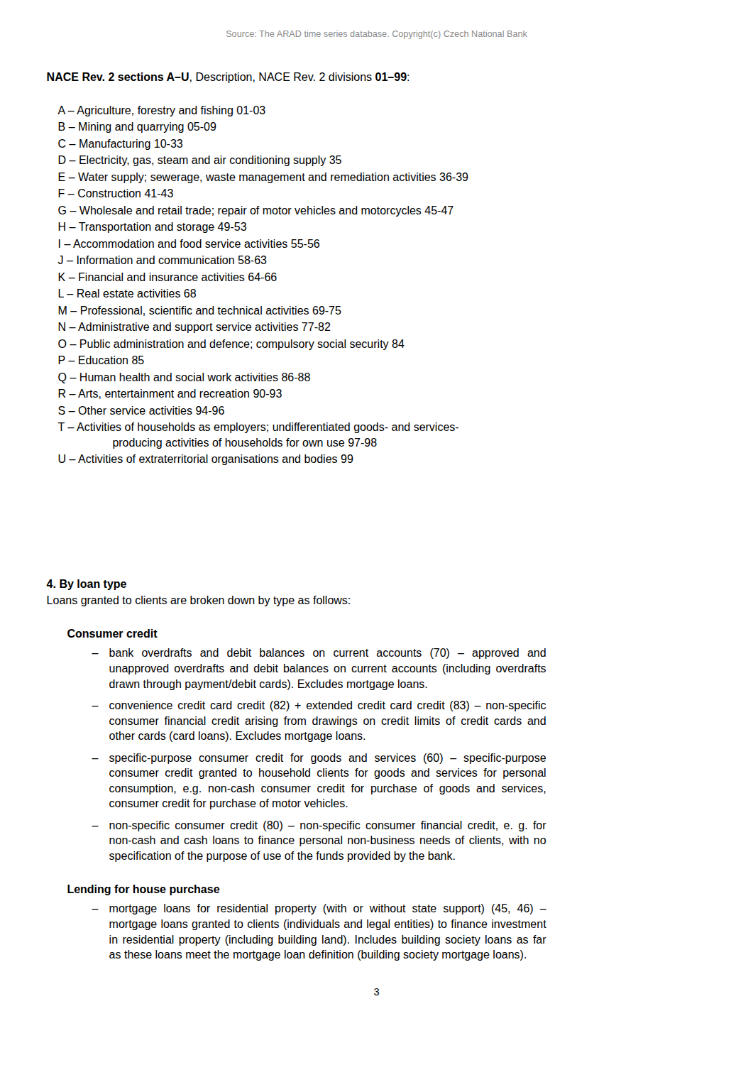Source: The ARAD time series database. Copyright(c) Czech National Bank
NACE Rev. 2 sections A–U, Description, NACE Rev. 2 divisions 01–99:
A – Agriculture, forestry and fishing 01-03
B – Mining and quarrying 05-09
C – Manufacturing 10-33
D – Electricity, gas, steam and air conditioning supply 35
E – Water supply; sewerage, waste management and remediation activities 36-39
F – Construction 41-43
G – Wholesale and retail trade; repair of motor vehicles and motorcycles 45-47
H – Transportation and storage 49-53
I – Accommodation and food service activities 55-56
J – Information and communication 58-63
K – Financial and insurance activities 64-66
L – Real estate activities 68
M – Professional, scientific and technical activities 69-75
N – Administrative and support service activities 77-82
O – Public administration and defence; compulsory social security 84
P – Education 85
Q – Human health and social work activities 86-88
R – Arts, entertainment and recreation 90-93
S – Other service activities 94-96
T – Activities of households as employers; undifferentiated goods- and services-producing activities of households for own use 97-98
U – Activities of extraterritorial organisations and bodies 99
4. By loan type
Loans granted to clients are broken down by type as follows:
Consumer credit
bank overdrafts and debit balances on current accounts (70) – approved and unapproved overdrafts and debit balances on current accounts (including overdrafts drawn through payment/debit cards). Excludes mortgage loans.
convenience credit card credit (82) + extended credit card credit (83) – non-specific consumer financial credit arising from drawings on credit limits of credit cards and other cards (card loans). Excludes mortgage loans.
specific-purpose consumer credit for goods and services (60) – specific-purpose consumer credit granted to household clients for goods and services for personal consumption, e.g. non-cash consumer credit for purchase of goods and services, consumer credit for purchase of motor vehicles.
non-specific consumer credit (80) – non-specific consumer financial credit, e. g. for non-cash and cash loans to finance personal non-business needs of clients, with no specification of the purpose of use of the funds provided by the bank.
Lending for house purchase
mortgage loans for residential property (with or without state support) (45, 46) – mortgage loans granted to clients (individuals and legal entities) to finance investment in residential property (including building land). Includes building society loans as far as these loans meet the mortgage loan definition (building society mortgage loans).
3